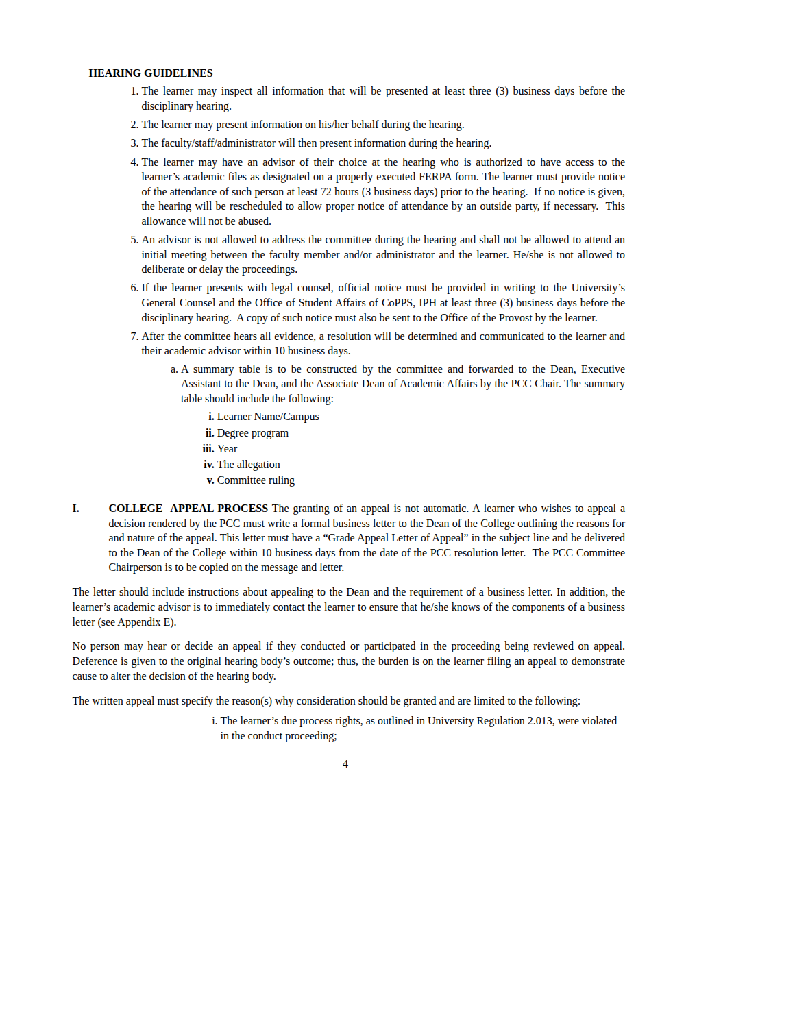HEARING GUIDELINES
The learner may inspect all information that will be presented at least three (3) business days before the disciplinary hearing.
The learner may present information on his/her behalf during the hearing.
The faculty/staff/administrator will then present information during the hearing.
The learner may have an advisor of their choice at the hearing who is authorized to have access to the learner’s academic files as designated on a properly executed FERPA form. The learner must provide notice of the attendance of such person at least 72 hours (3 business days) prior to the hearing. If no notice is given, the hearing will be rescheduled to allow proper notice of attendance by an outside party, if necessary. This allowance will not be abused.
An advisor is not allowed to address the committee during the hearing and shall not be allowed to attend an initial meeting between the faculty member and/or administrator and the learner. He/she is not allowed to deliberate or delay the proceedings.
If the learner presents with legal counsel, official notice must be provided in writing to the University’s General Counsel and the Office of Student Affairs of CoPPS, IPH at least three (3) business days before the disciplinary hearing. A copy of such notice must also be sent to the Office of the Provost by the learner.
After the committee hears all evidence, a resolution will be determined and communicated to the learner and their academic advisor within 10 business days.
A summary table is to be constructed by the committee and forwarded to the Dean, Executive Assistant to the Dean, and the Associate Dean of Academic Affairs by the PCC Chair. The summary table should include the following:
Learner Name/Campus
Degree program
Year
The allegation
Committee ruling
I.
COLLEGE APPEAL PROCESS The granting of an appeal is not automatic. A learner who wishes to appeal a decision rendered by the PCC must write a formal business letter to the Dean of the College outlining the reasons for and nature of the appeal. This letter must have a “Grade Appeal Letter of Appeal” in the subject line and be delivered to the Dean of the College within 10 business days from the date of the PCC resolution letter. The PCC Committee Chairperson is to be copied on the message and letter.
The letter should include instructions about appealing to the Dean and the requirement of a business letter. In addition, the learner’s academic advisor is to immediately contact the learner to ensure that he/she knows of the components of a business letter (see Appendix E).
No person may hear or decide an appeal if they conducted or participated in the proceeding being reviewed on appeal. Deference is given to the original hearing body’s outcome; thus, the burden is on the learner filing an appeal to demonstrate cause to alter the decision of the hearing body.
The written appeal must specify the reason(s) why consideration should be granted and are limited to the following:
The learner’s due process rights, as outlined in University Regulation 2.013, were violated in the conduct proceeding;
4